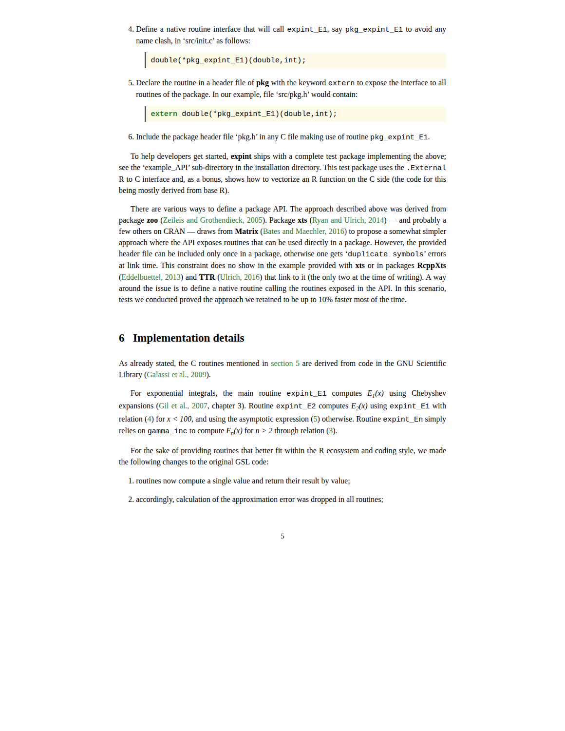Define a native routine interface that will call expint_E1, say pkg_expint_E1 to avoid any name clash, in ‘src/init.c’ as follows:
double(*pkg_expint_E1)(double,int);
Declare the routine in a header file of pkg with the keyword extern to expose the interface to all routines of the package. In our example, file ‘src/pkg.h’ would contain:
extern double(*pkg_expint_E1)(double,int);
Include the package header file ‘pkg.h’ in any C file making use of routine pkg_expint_E1.
To help developers get started, expint ships with a complete test package implementing the above; see the ‘example_API’ sub-directory in the installation directory. This test package uses the .External R to C interface and, as a bonus, shows how to vectorize an R function on the C side (the code for this being mostly derived from base R).
There are various ways to define a package API. The approach described above was derived from package zoo (Zeileis and Grothendieck, 2005). Package xts (Ryan and Ulrich, 2014) — and probably a few others on CRAN — draws from Matrix (Bates and Maechler, 2016) to propose a somewhat simpler approach where the API exposes routines that can be used directly in a package. However, the provided header file can be included only once in a package, otherwise one gets ‘duplicate symbols’ errors at link time. This constraint does no show in the example provided with xts or in packages RcppXts (Eddelbuettel, 2013) and TTR (Ulrich, 2016) that link to it (the only two at the time of writing). A way around the issue is to define a native routine calling the routines exposed in the API. In this scenario, tests we conducted proved the approach we retained to be up to 10% faster most of the time.
6 Implementation details
As already stated, the C routines mentioned in section 5 are derived from code in the GNU Scientific Library (Galassi et al., 2009).
For exponential integrals, the main routine expint_E1 computes E1(x) using Chebyshev expansions (Gil et al., 2007, chapter 3). Routine expint_E2 computes E2(x) using expint_E1 with relation (4) for x < 100, and using the asymptotic expression (5) otherwise. Routine expint_En simply relies on gamma_inc to compute En(x) for n > 2 through relation (3).
For the sake of providing routines that better fit within the R ecosystem and coding style, we made the following changes to the original GSL code:
routines now compute a single value and return their result by value;
accordingly, calculation of the approximation error was dropped in all routines;
5